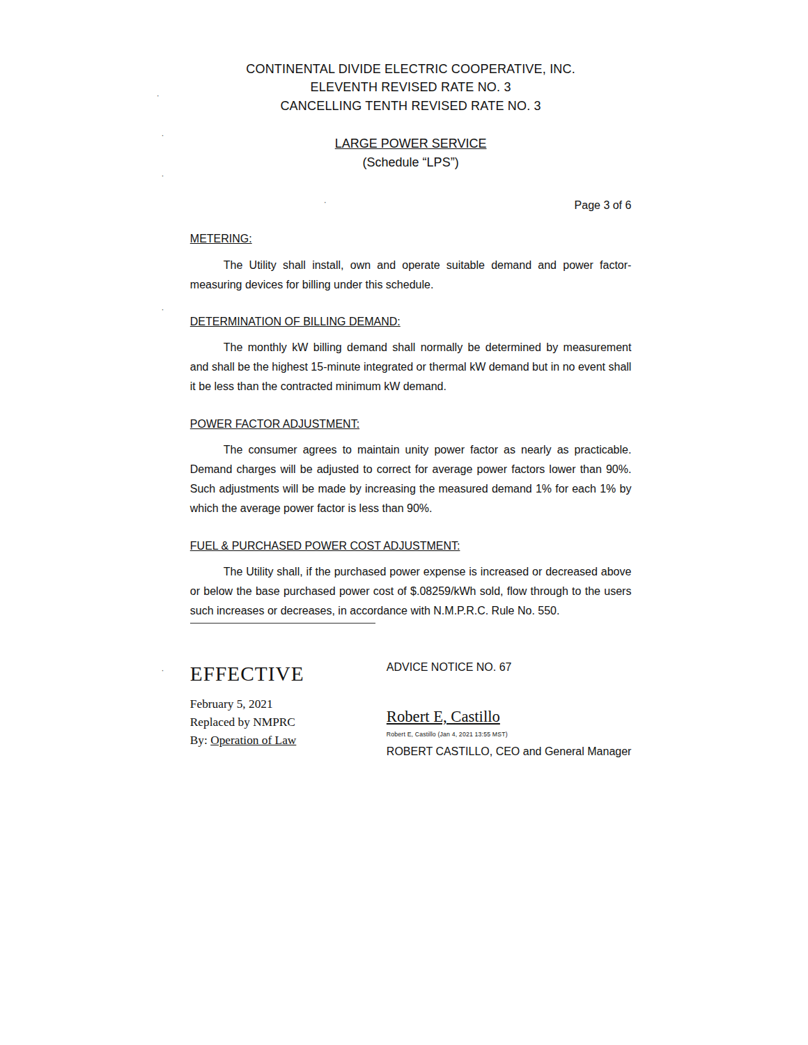· · · · · ·
CONTINENTAL DIVIDE ELECTRIC COOPERATIVE, INC. ELEVENTH REVISED RATE NO. 3 CANCELLING TENTH REVISED RATE NO. 3
LARGE POWER SERVICE (Schedule “LPS”)
Page 3 of 6
METERING:
The Utility shall install, own and operate suitable demand and power factor-measuring devices for billing under this schedule.
DETERMINATION OF BILLING DEMAND:
The monthly kW billing demand shall normally be determined by measurement and shall be the highest 15-minute integrated or thermal kW demand but in no event shall it be less than the contracted minimum kW demand.
POWER FACTOR ADJUSTMENT:
The consumer agrees to maintain unity power factor as nearly as practicable. Demand charges will be adjusted to correct for average power factors lower than 90%. Such adjustments will be made by increasing the measured demand 1% for each 1% by which the average power factor is less than 90%.
FUEL & PURCHASED POWER COST ADJUSTMENT:
The Utility shall, if the purchased power expense is increased or decreased above or below the base purchased power cost of $.08259/kWh sold, flow through to the users such increases or decreases, in accordance with N.M.P.R.C. Rule No. 550.
EFFECTIVE
February 5, 2021
Replaced by NMPRC
By: Operation of Law
ADVICE NOTICE NO. 67
Robert E, Castillo Robert E, Castillo (Jan 4, 2021 13:55 MST)
ROBERT CASTILLO, CEO and General Manager